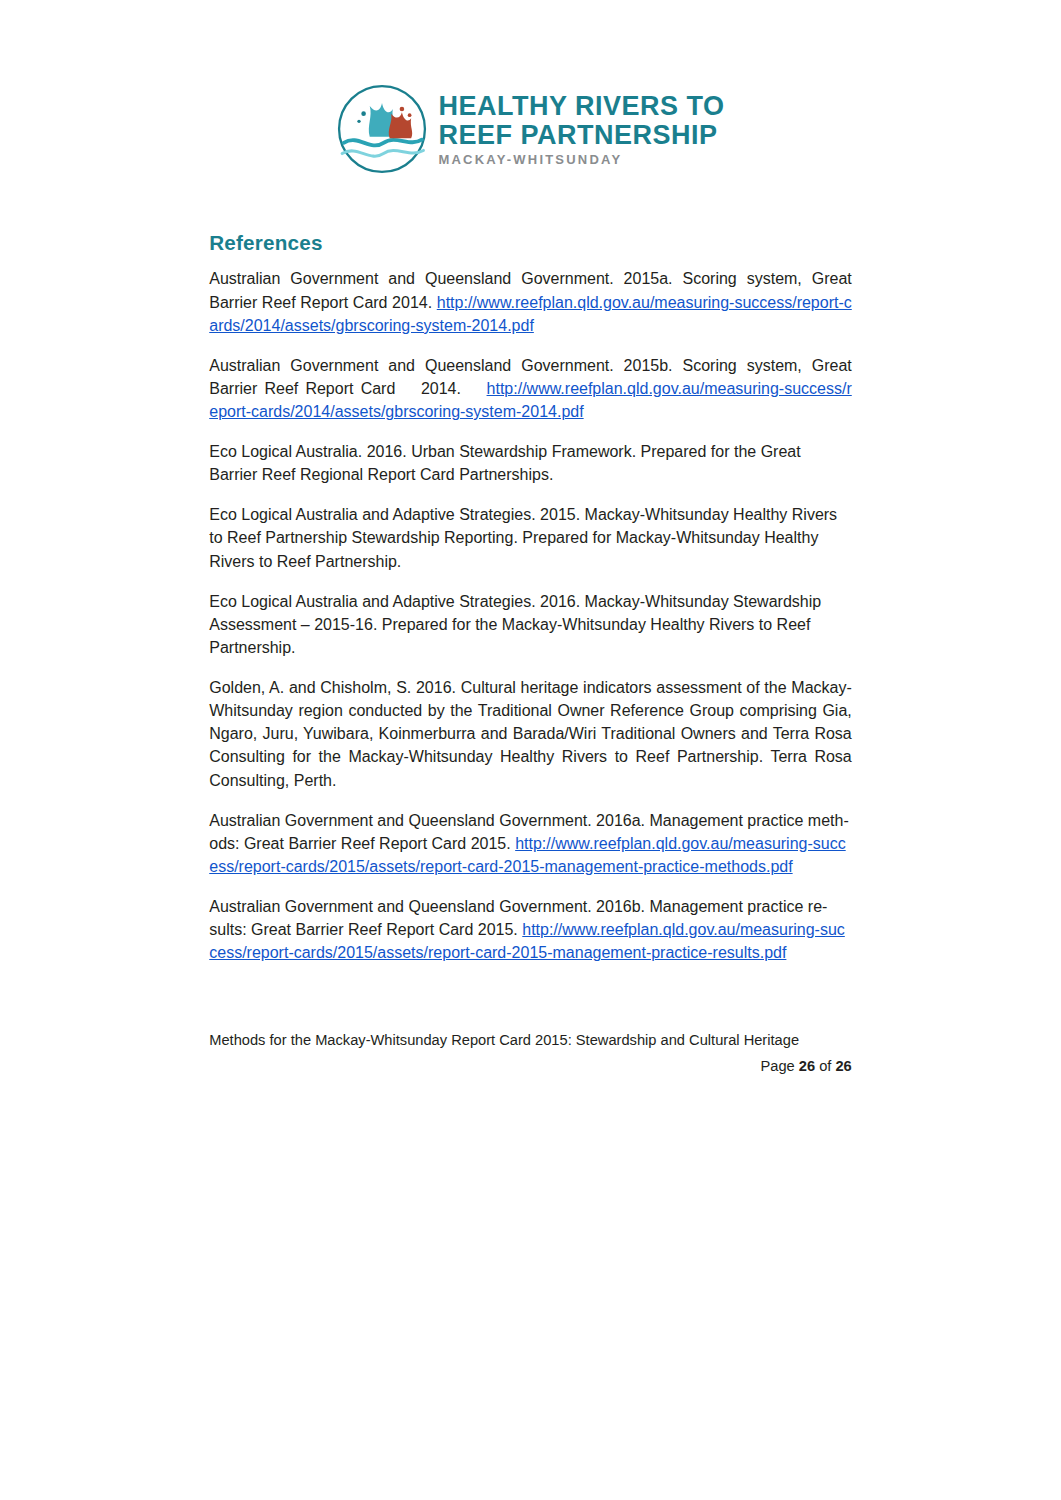HEALTHY RIVERS TO REEF PARTNERSHIP MACKAY-WHITSUNDAY
References
Australian Government and Queensland Government. 2015a. Scoring system, Great Barrier Reef Report Card 2014. http://www.reefplan.qld.gov.au/measuring-success/report-cards/2014/assets/gbrscoring-system-2014.pdf
Australian Government and Queensland Government. 2015b. Scoring system, Great Barrier Reef Report Card 2014. http://www.reefplan.qld.gov.au/measuring-success/report-cards/2014/assets/gbrscoring-system-2014.pdf
Eco Logical Australia. 2016. Urban Stewardship Framework. Prepared for the Great Barrier Reef Regional Report Card Partnerships.
Eco Logical Australia and Adaptive Strategies. 2015. Mackay-Whitsunday Healthy Rivers to Reef Partnership Stewardship Reporting. Prepared for Mackay-Whitsunday Healthy Rivers to Reef Partnership.
Eco Logical Australia and Adaptive Strategies. 2016. Mackay-Whitsunday Stewardship Assessment – 2015-16. Prepared for the Mackay-Whitsunday Healthy Rivers to Reef Partnership.
Golden, A. and Chisholm, S. 2016. Cultural heritage indicators assessment of the Mackay-Whitsunday region conducted by the Traditional Owner Reference Group comprising Gia, Ngaro, Juru, Yuwibara, Koinmerburra and Barada/Wiri Traditional Owners and Terra Rosa Consulting for the Mackay-Whitsunday Healthy Rivers to Reef Partnership. Terra Rosa Consulting, Perth.
Australian Government and Queensland Government. 2016a. Management practice methods: Great Barrier Reef Report Card 2015. http://www.reefplan.qld.gov.au/measuring-success/report-cards/2015/assets/report-card-2015-management-practice-methods.pdf
Australian Government and Queensland Government. 2016b. Management practice results: Great Barrier Reef Report Card 2015. http://www.reefplan.qld.gov.au/measuring-success/report-cards/2015/assets/report-card-2015-management-practice-results.pdf
Methods for the Mackay-Whitsunday Report Card 2015: Stewardship and Cultural Heritage
Page 26 of 26